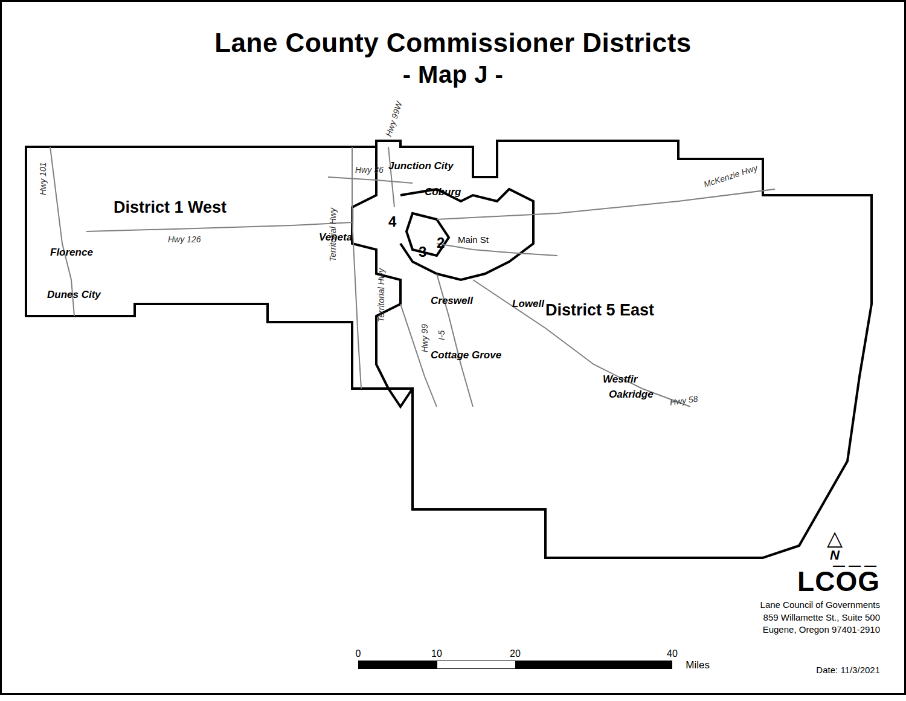Lane County Commissioner Districts - Map J -
Hwy 101 Hwy 126 Territorial Hwy Territorial Hwy Hwy 99W Hwy 36 Hwy 99 I-5 McKenzie Hwy Hwy 58 Main St District 1 West District 5 East 4 2 3 Junction City Coburg Veneta Florence Dunes City Creswell Lowell Cottage Grove Westfir Oakridge
△
N
——— LCOG
Lane Council of Governments
859 Willamette St., Suite 500
Eugene, Oregon 97401-2910
Date: 11/3/2021
0 10 20 40
Miles